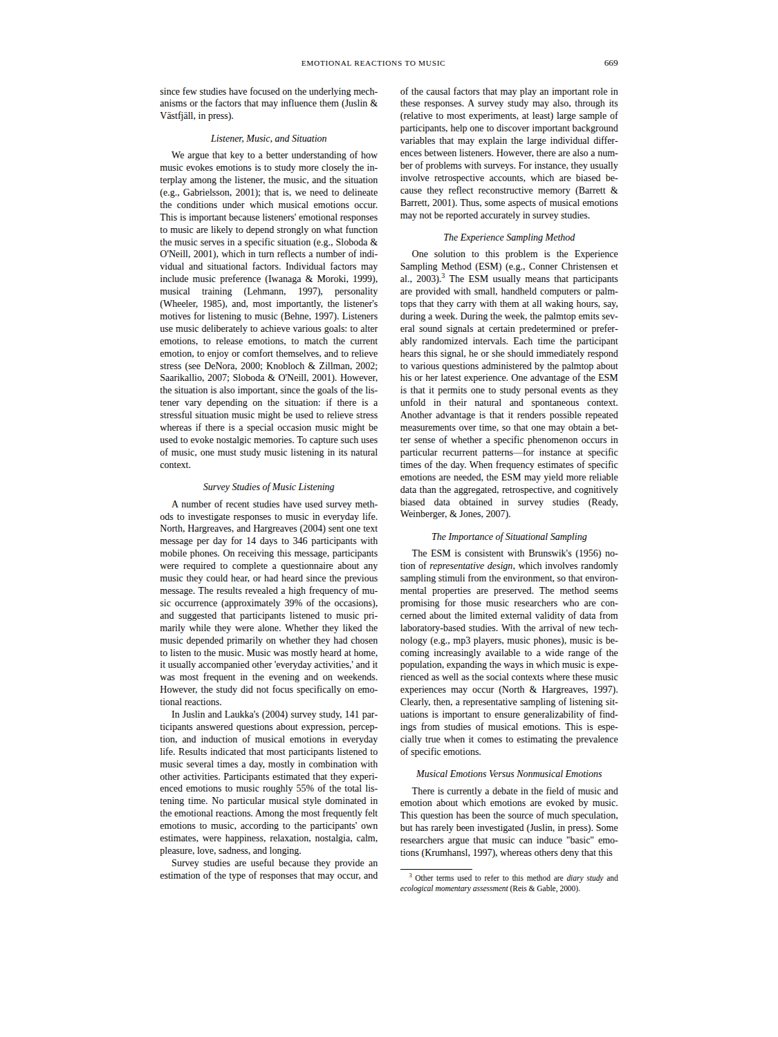Emotional Reactions to Music 669
since few studies have focused on the underlying mechanisms or the factors that may influence them (Juslin & Västfjäll, in press).
Listener, Music, and Situation
We argue that key to a better understanding of how music evokes emotions is to study more closely the interplay among the listener, the music, and the situation (e.g., Gabrielsson, 2001); that is, we need to delineate the conditions under which musical emotions occur. This is important because listeners' emotional responses to music are likely to depend strongly on what function the music serves in a specific situation (e.g., Sloboda & O'Neill, 2001), which in turn reflects a number of individual and situational factors. Individual factors may include music preference (Iwanaga & Moroki, 1999), musical training (Lehmann, 1997), personality (Wheeler, 1985), and, most importantly, the listener's motives for listening to music (Behne, 1997). Listeners use music deliberately to achieve various goals: to alter emotions, to release emotions, to match the current emotion, to enjoy or comfort themselves, and to relieve stress (see DeNora, 2000; Knobloch & Zillman, 2002; Saarikallio, 2007; Sloboda & O'Neill, 2001). However, the situation is also important, since the goals of the listener vary depending on the situation: if there is a stressful situation music might be used to relieve stress whereas if there is a special occasion music might be used to evoke nostalgic memories. To capture such uses of music, one must study music listening in its natural context.
Survey Studies of Music Listening
A number of recent studies have used survey methods to investigate responses to music in everyday life. North, Hargreaves, and Hargreaves (2004) sent one text message per day for 14 days to 346 participants with mobile phones. On receiving this message, participants were required to complete a questionnaire about any music they could hear, or had heard since the previous message. The results revealed a high frequency of music occurrence (approximately 39% of the occasions), and suggested that participants listened to music primarily while they were alone. Whether they liked the music depended primarily on whether they had chosen to listen to the music. Music was mostly heard at home, it usually accompanied other 'everyday activities,' and it was most frequent in the evening and on weekends. However, the study did not focus specifically on emotional reactions.
In Juslin and Laukka's (2004) survey study, 141 participants answered questions about expression, perception, and induction of musical emotions in everyday life. Results indicated that most participants listened to music several times a day, mostly in combination with other activities. Participants estimated that they experienced emotions to music roughly 55% of the total listening time. No particular musical style dominated in the emotional reactions. Among the most frequently felt emotions to music, according to the participants' own estimates, were happiness, relaxation, nostalgia, calm, pleasure, love, sadness, and longing.
Survey studies are useful because they provide an estimation of the type of responses that may occur, and of the causal factors that may play an important role in these responses. A survey study may also, through its (relative to most experiments, at least) large sample of participants, help one to discover important background variables that may explain the large individual differences between listeners. However, there are also a number of problems with surveys. For instance, they usually involve retrospective accounts, which are biased because they reflect reconstructive memory (Barrett & Barrett, 2001). Thus, some aspects of musical emotions may not be reported accurately in survey studies.
The Experience Sampling Method
One solution to this problem is the Experience Sampling Method (ESM) (e.g., Conner Christensen et al., 2003).3 The ESM usually means that participants are provided with small, handheld computers or palmtops that they carry with them at all waking hours, say, during a week. During the week, the palmtop emits several sound signals at certain predetermined or preferably randomized intervals. Each time the participant hears this signal, he or she should immediately respond to various questions administered by the palmtop about his or her latest experience. One advantage of the ESM is that it permits one to study personal events as they unfold in their natural and spontaneous context. Another advantage is that it renders possible repeated measurements over time, so that one may obtain a better sense of whether a specific phenomenon occurs in particular recurrent patterns—for instance at specific times of the day. When frequency estimates of specific emotions are needed, the ESM may yield more reliable data than the aggregated, retrospective, and cognitively biased data obtained in survey studies (Ready, Weinberger, & Jones, 2007).
The Importance of Situational Sampling
The ESM is consistent with Brunswik's (1956) notion of representative design, which involves randomly sampling stimuli from the environment, so that environmental properties are preserved. The method seems promising for those music researchers who are concerned about the limited external validity of data from laboratory-based studies. With the arrival of new technology (e.g., mp3 players, music phones), music is becoming increasingly available to a wide range of the population, expanding the ways in which music is experienced as well as the social contexts where these music experiences may occur (North & Hargreaves, 1997). Clearly, then, a representative sampling of listening situations is important to ensure generalizability of findings from studies of musical emotions. This is especially true when it comes to estimating the prevalence of specific emotions.
Musical Emotions Versus Nonmusical Emotions
There is currently a debate in the field of music and emotion about which emotions are evoked by music. This question has been the source of much speculation, but has rarely been investigated (Juslin, in press). Some researchers argue that music can induce "basic" emotions (Krumhansl, 1997), whereas others deny that this
3 Other terms used to refer to this method are diary study and ecological momentary assessment (Reis & Gable, 2000).